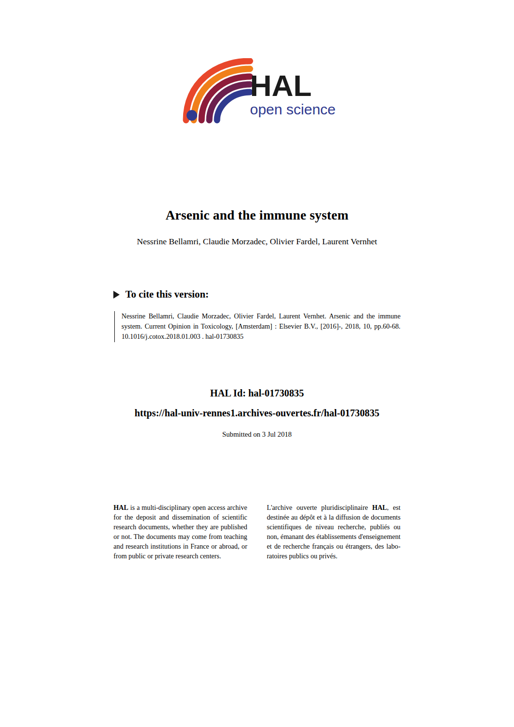HAL open science
Arsenic and the immune system
Nessrine Bellamri, Claudie Morzadec, Olivier Fardel, Laurent Vernhet
To cite this version:
Nessrine Bellamri, Claudie Morzadec, Olivier Fardel, Laurent Vernhet. Arsenic and the immune system. Current Opinion in Toxicology, [Amsterdam] : Elsevier B.V., [2016]-, 2018, 10, pp.60-68. 10.1016/j.cotox.2018.01.003 . hal-01730835
HAL Id: hal-01730835
https://hal-univ-rennes1.archives-ouvertes.fr/hal-01730835
Submitted on 3 Jul 2018
HAL is a multi-disciplinary open access archive for the deposit and dissemination of scientific research documents, whether they are published or not. The documents may come from teaching and research institutions in France or abroad, or from public or private research centers.
L'archive ouverte pluridisciplinaire HAL, est destinée au dépôt et à la diffusion de documents scientifiques de niveau recherche, publiés ou non, émanant des établissements d'enseignement et de recherche français ou étrangers, des laboratoires publics ou privés.